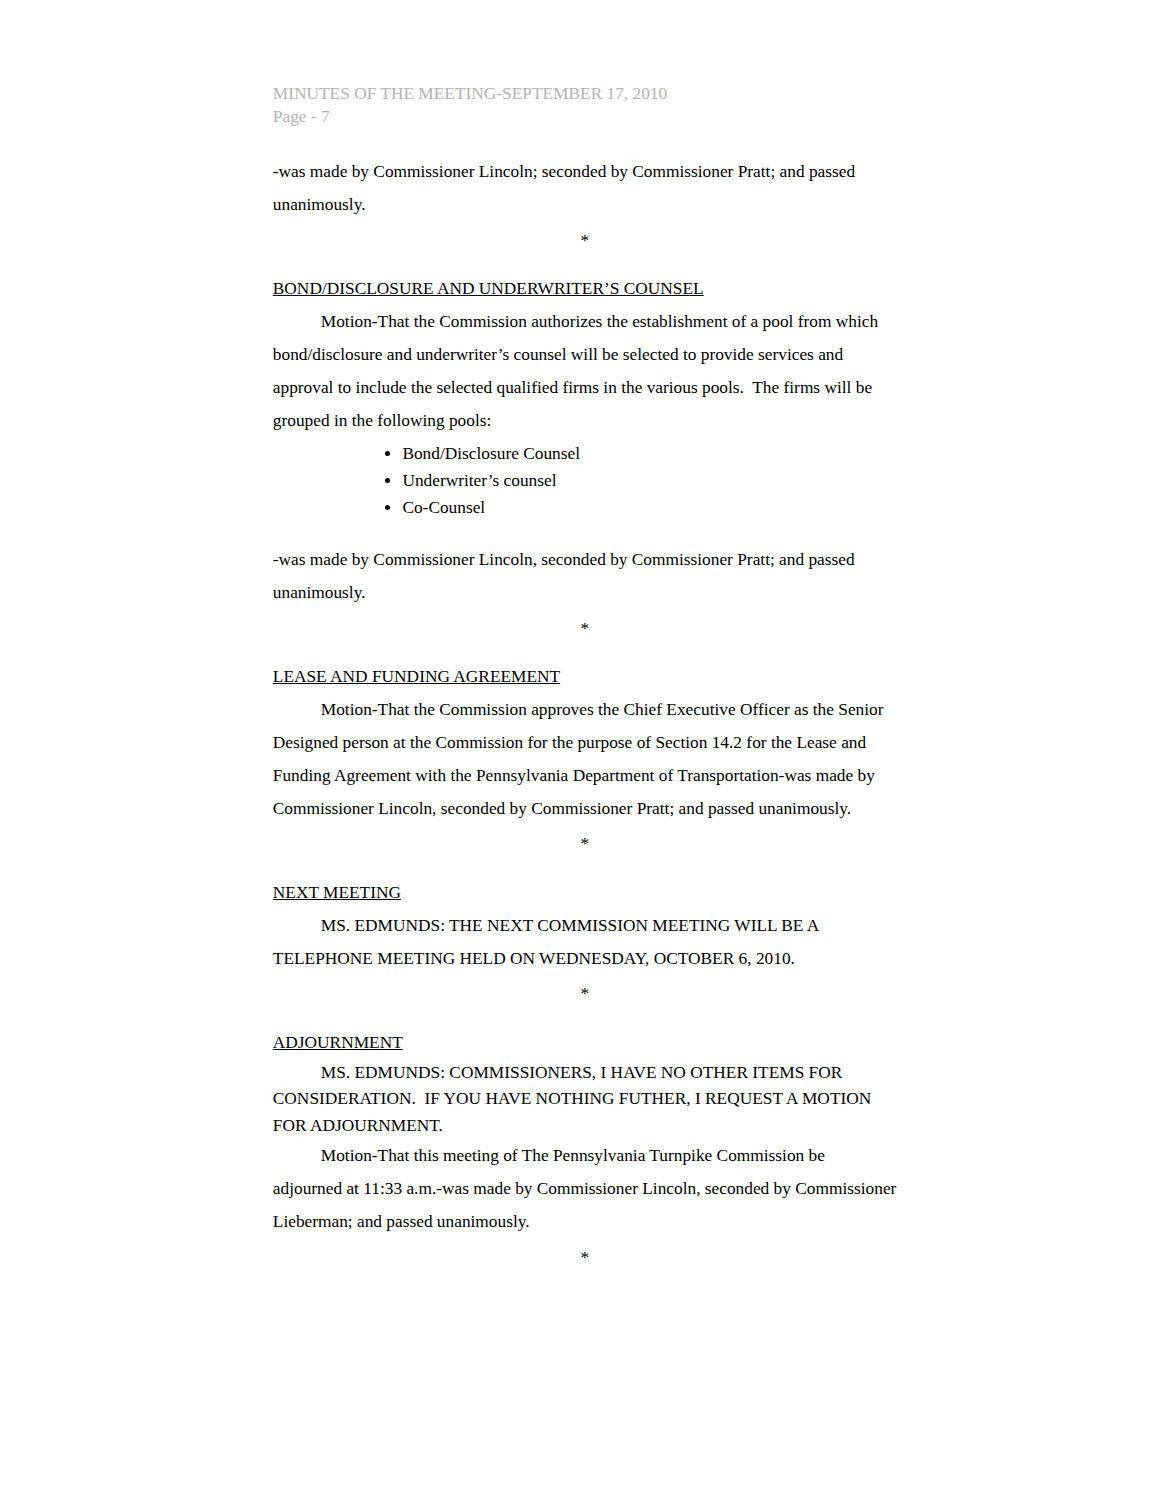MINUTES OF THE MEETING-SEPTEMBER 17, 2010 Page - 7
-was made by Commissioner Lincoln; seconded by Commissioner Pratt; and passed unanimously.
*
BOND/DISCLOSURE AND UNDERWRITER’S COUNSEL
Motion-That the Commission authorizes the establishment of a pool from which bond/disclosure and underwriter’s counsel will be selected to provide services and approval to include the selected qualified firms in the various pools. The firms will be grouped in the following pools:
Bond/Disclosure Counsel
Underwriter’s counsel
Co-Counsel
-was made by Commissioner Lincoln, seconded by Commissioner Pratt; and passed unanimously.
*
LEASE AND FUNDING AGREEMENT
Motion-That the Commission approves the Chief Executive Officer as the Senior Designed person at the Commission for the purpose of Section 14.2 for the Lease and Funding Agreement with the Pennsylvania Department of Transportation-was made by Commissioner Lincoln, seconded by Commissioner Pratt; and passed unanimously.
*
NEXT MEETING
MS. EDMUNDS: THE NEXT COMMISSION MEETING WILL BE A TELEPHONE MEETING HELD ON WEDNESDAY, OCTOBER 6, 2010.
*
ADJOURNMENT
MS. EDMUNDS: COMMISSIONERS, I HAVE NO OTHER ITEMS FOR CONSIDERATION. IF YOU HAVE NOTHING FUTHER, I REQUEST A MOTION FOR ADJOURNMENT.
Motion-That this meeting of The Pennsylvania Turnpike Commission be adjourned at 11:33 a.m.-was made by Commissioner Lincoln, seconded by Commissioner Lieberman; and passed unanimously.
*